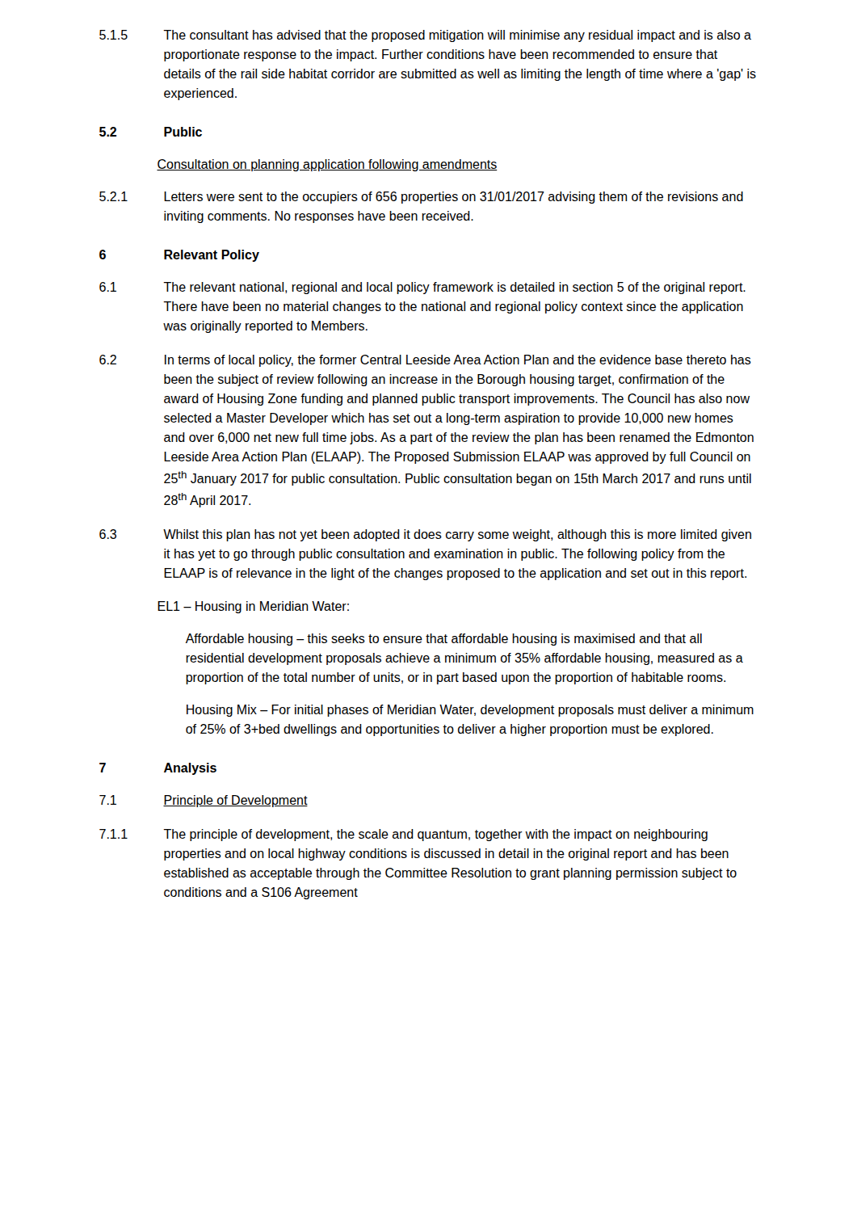5.1.5
The consultant has advised that the proposed mitigation will minimise any residual impact and is also a proportionate response to the impact. Further conditions have been recommended to ensure that details of the rail side habitat corridor are submitted as well as limiting the length of time where a 'gap' is experienced.
5.2
Public
Consultation on planning application following amendments
5.2.1
Letters were sent to the occupiers of 656 properties on 31/01/2017 advising them of the revisions and inviting comments. No responses have been received.
6
Relevant Policy
6.1
The relevant national, regional and local policy framework is detailed in section 5 of the original report. There have been no material changes to the national and regional policy context since the application was originally reported to Members.
6.2
In terms of local policy, the former Central Leeside Area Action Plan and the evidence base thereto has been the subject of review following an increase in the Borough housing target, confirmation of the award of Housing Zone funding and planned public transport improvements. The Council has also now selected a Master Developer which has set out a long-term aspiration to provide 10,000 new homes and over 6,000 net new full time jobs. As a part of the review the plan has been renamed the Edmonton Leeside Area Action Plan (ELAAP). The Proposed Submission ELAAP was approved by full Council on 25th January 2017 for public consultation. Public consultation began on 15th March 2017 and runs until 28th April 2017.
6.3
Whilst this plan has not yet been adopted it does carry some weight, although this is more limited given it has yet to go through public consultation and examination in public. The following policy from the ELAAP is of relevance in the light of the changes proposed to the application and set out in this report.
EL1 – Housing in Meridian Water:
Affordable housing – this seeks to ensure that affordable housing is maximised and that all residential development proposals achieve a minimum of 35% affordable housing, measured as a proportion of the total number of units, or in part based upon the proportion of habitable rooms.
Housing Mix – For initial phases of Meridian Water, development proposals must deliver a minimum of 25% of 3+bed dwellings and opportunities to deliver a higher proportion must be explored.
7
Analysis
7.1
Principle of Development
7.1.1
The principle of development, the scale and quantum, together with the impact on neighbouring properties and on local highway conditions is discussed in detail in the original report and has been established as acceptable through the Committee Resolution to grant planning permission subject to conditions and a S106 Agreement